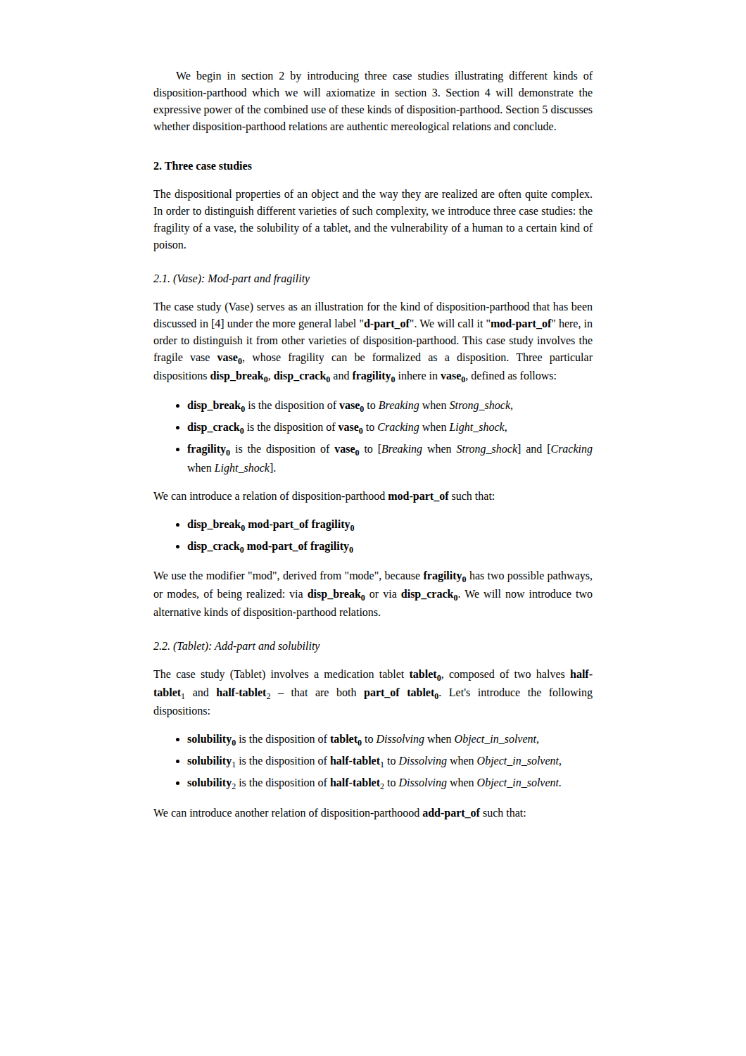We begin in section 2 by introducing three case studies illustrating different kinds of disposition-parthood which we will axiomatize in section 3. Section 4 will demonstrate the expressive power of the combined use of these kinds of disposition-parthood. Section 5 discusses whether disposition-parthood relations are authentic mereological relations and conclude.
2. Three case studies
The dispositional properties of an object and the way they are realized are often quite complex. In order to distinguish different varieties of such complexity, we introduce three case studies: the fragility of a vase, the solubility of a tablet, and the vulnerability of a human to a certain kind of poison.
2.1. (Vase): Mod-part and fragility
The case study (Vase) serves as an illustration for the kind of disposition-parthood that has been discussed in [4] under the more general label "d-part_of". We will call it "mod-part_of" here, in order to distinguish it from other varieties of disposition-parthood. This case study involves the fragile vase vase0, whose fragility can be formalized as a disposition. Three particular dispositions disp_break0, disp_crack0 and fragility0 inhere in vase0, defined as follows:
disp_break0 is the disposition of vase0 to Breaking when Strong_shock,
disp_crack0 is the disposition of vase0 to Cracking when Light_shock,
fragility0 is the disposition of vase0 to [Breaking when Strong_shock] and [Cracking when Light_shock].
We can introduce a relation of disposition-parthood mod-part_of such that:
disp_break0 mod-part_of fragility0
disp_crack0 mod-part_of fragility0
We use the modifier "mod", derived from "mode", because fragility0 has two possible pathways, or modes, of being realized: via disp_break0 or via disp_crack0. We will now introduce two alternative kinds of disposition-parthood relations.
2.2. (Tablet): Add-part and solubility
The case study (Tablet) involves a medication tablet tablet0, composed of two halves half-tablet1 and half-tablet2 – that are both part_of tablet0. Let's introduce the following dispositions:
solubility0 is the disposition of tablet0 to Dissolving when Object_in_solvent,
solubility1 is the disposition of half-tablet1 to Dissolving when Object_in_solvent,
solubility2 is the disposition of half-tablet2 to Dissolving when Object_in_solvent.
We can introduce another relation of disposition-parthoood add-part_of such that: